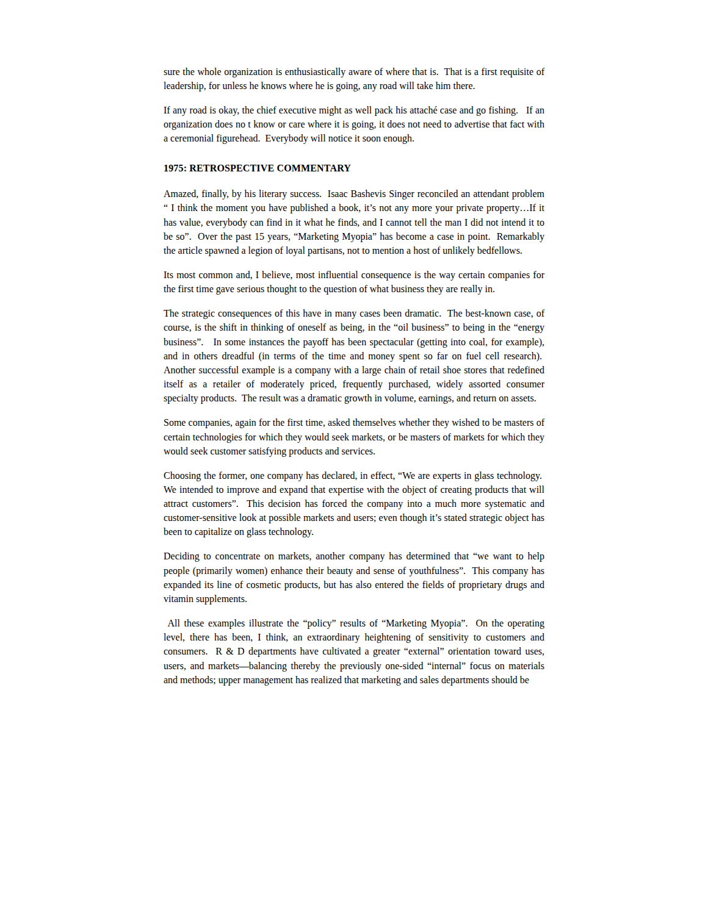sure the whole organization is enthusiastically aware of where that is. That is a first requisite of leadership, for unless he knows where he is going, any road will take him there.
If any road is okay, the chief executive might as well pack his attaché case and go fishing. If an organization does no t know or care where it is going, it does not need to advertise that fact with a ceremonial figurehead. Everybody will notice it soon enough.
1975: RETROSPECTIVE COMMENTARY
Amazed, finally, by his literary success. Isaac Bashevis Singer reconciled an attendant problem “ I think the moment you have published a book, it’s not any more your private property…If it has value, everybody can find in it what he finds, and I cannot tell the man I did not intend it to be so”. Over the past 15 years, “Marketing Myopia” has become a case in point. Remarkably the article spawned a legion of loyal partisans, not to mention a host of unlikely bedfellows.
Its most common and, I believe, most influential consequence is the way certain companies for the first time gave serious thought to the question of what business they are really in.
The strategic consequences of this have in many cases been dramatic. The best-known case, of course, is the shift in thinking of oneself as being, in the “oil business” to being in the “energy business”. In some instances the payoff has been spectacular (getting into coal, for example), and in others dreadful (in terms of the time and money spent so far on fuel cell research). Another successful example is a company with a large chain of retail shoe stores that redefined itself as a retailer of moderately priced, frequently purchased, widely assorted consumer specialty products. The result was a dramatic growth in volume, earnings, and return on assets.
Some companies, again for the first time, asked themselves whether they wished to be masters of certain technologies for which they would seek markets, or be masters of markets for which they would seek customer satisfying products and services.
Choosing the former, one company has declared, in effect, “We are experts in glass technology. We intended to improve and expand that expertise with the object of creating products that will attract customers”. This decision has forced the company into a much more systematic and customer-sensitive look at possible markets and users; even though it’s stated strategic object has been to capitalize on glass technology.
Deciding to concentrate on markets, another company has determined that “we want to help people (primarily women) enhance their beauty and sense of youthfulness”. This company has expanded its line of cosmetic products, but has also entered the fields of proprietary drugs and vitamin supplements.
All these examples illustrate the “policy” results of “Marketing Myopia”. On the operating level, there has been, I think, an extraordinary heightening of sensitivity to customers and consumers. R & D departments have cultivated a greater “external” orientation toward uses, users, and markets—balancing thereby the previously one-sided “internal” focus on materials and methods; upper management has realized that marketing and sales departments should be